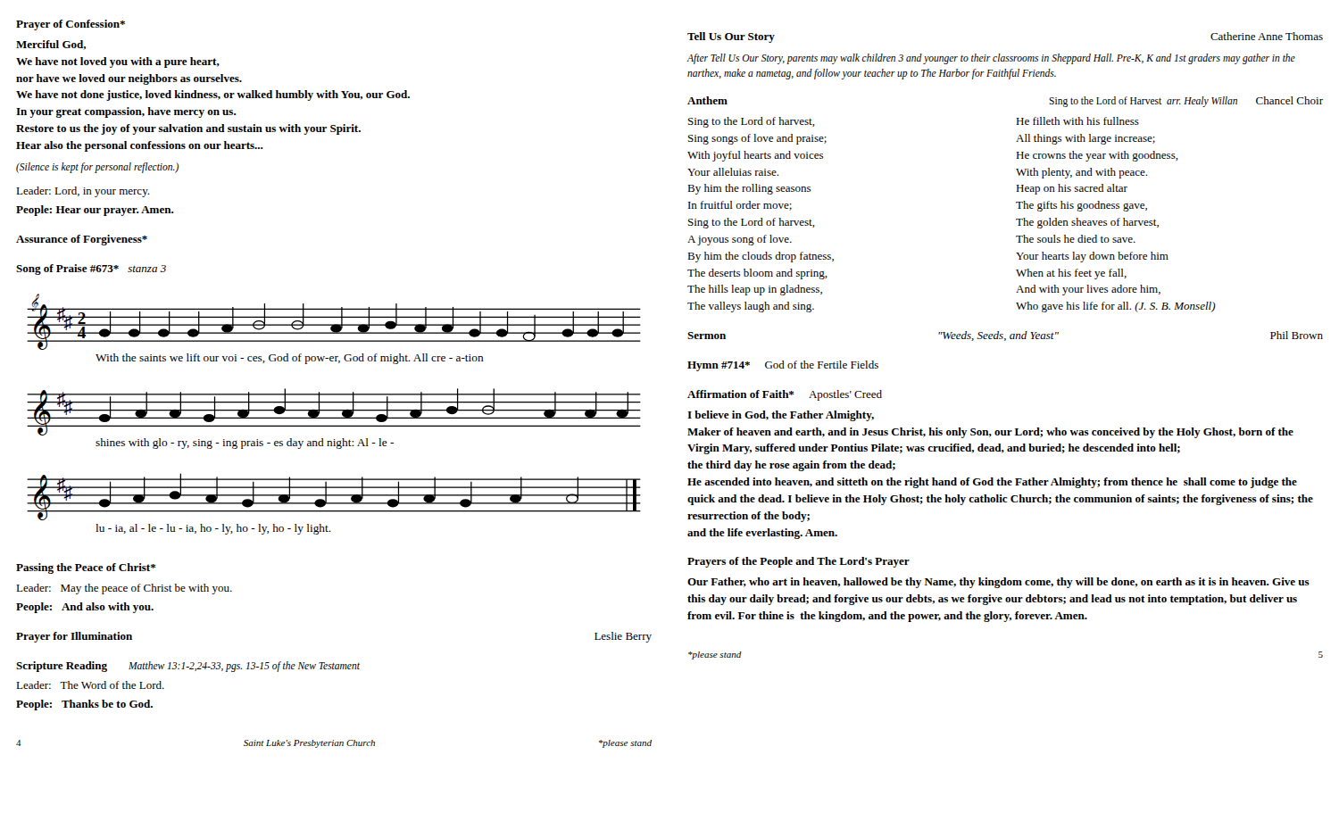Prayer of Confession*
Merciful God,
We have not loved you with a pure heart,
nor have we loved our neighbors as ourselves.
We have not done justice, loved kindness, or walked humbly with You, our God.
In your great compassion, have mercy on us.
Restore to us the joy of your salvation and sustain us with your Spirit.
Hear also the personal confessions on our hearts...
(Silence is kept for personal reflection.)
Leader: Lord, in your mercy.
People: Hear our prayer. Amen.
Assurance of Forgiveness*
Song of Praise #673* stanza 3
𝄞 𝄞 𝄞 𝄞 ♯ ♯ ♯ ♯ ♯ ♯ 2 4 With the saints we lift our voi - ces, God of pow-er, God of might. All cre - a-tion shines with glo - ry, sing - ing prais - es day and night: Al - le - lu - ia, al - le - lu - ia, ho - ly, ho - ly, ho - ly light.
Passing the Peace of Christ*
Leader: May the peace of Christ be with you.
People: And also with you.
Prayer for Illumination Leslie Berry
Scripture Reading Matthew 13:1-2,24-33, pgs. 13-15 of the New Testament
Leader: The Word of the Lord.
People: Thanks be to God.
4 Saint Luke's Presbyterian Church *please stand
Tell Us Our Story Catherine Anne Thomas
After Tell Us Our Story, parents may walk children 3 and younger to their classrooms in Sheppard Hall. Pre-K, K and 1st graders may gather in the narthex, make a nametag, and follow your teacher up to The Harbor for Faithful Friends.
Anthem Sing to the Lord of Harvest arr. Healy Willan Chancel Choir
Sing to the Lord of harvest,
Sing songs of love and praise;
With joyful hearts and voices
Your alleluias raise.
By him the rolling seasons
In fruitful order move;
Sing to the Lord of harvest,
A joyous song of love.
By him the clouds drop fatness,
The deserts bloom and spring,
The hills leap up in gladness,
The valleys laugh and sing.
He filleth with his fullness
All things with large increase;
He crowns the year with goodness,
With plenty, and with peace.
Heap on his sacred altar
The gifts his goodness gave,
The golden sheaves of harvest,
The souls he died to save.
Your hearts lay down before him
When at his feet ye fall,
And with your lives adore him,
Who gave his life for all. (J. S. B. Monsell)
Sermon "Weeds, Seeds, and Yeast" Phil Brown
Hymn #714* God of the Fertile Fields
Affirmation of Faith* Apostles' Creed
I believe in God, the Father Almighty,
Maker of heaven and earth, and in Jesus Christ, his only Son, our Lord; who was conceived by the Holy Ghost, born of the Virgin Mary, suffered under Pontius Pilate; was crucified, dead, and buried; he descended into hell;
the third day he rose again from the dead;
He ascended into heaven, and sitteth on the right hand of God the Father Almighty; from thence he shall come to judge the quick and the dead. I believe in the Holy Ghost; the holy catholic Church; the communion of saints; the forgiveness of sins; the resurrection of the body;
and the life everlasting. Amen.
Prayers of the People and The Lord's Prayer
Our Father, who art in heaven, hallowed be thy Name, thy kingdom come, thy will be done, on earth as it is in heaven. Give us this day our daily bread; and forgive us our debts, as we forgive our debtors; and lead us not into temptation, but deliver us from evil. For thine is the kingdom, and the power, and the glory, forever. Amen.
*please stand 5